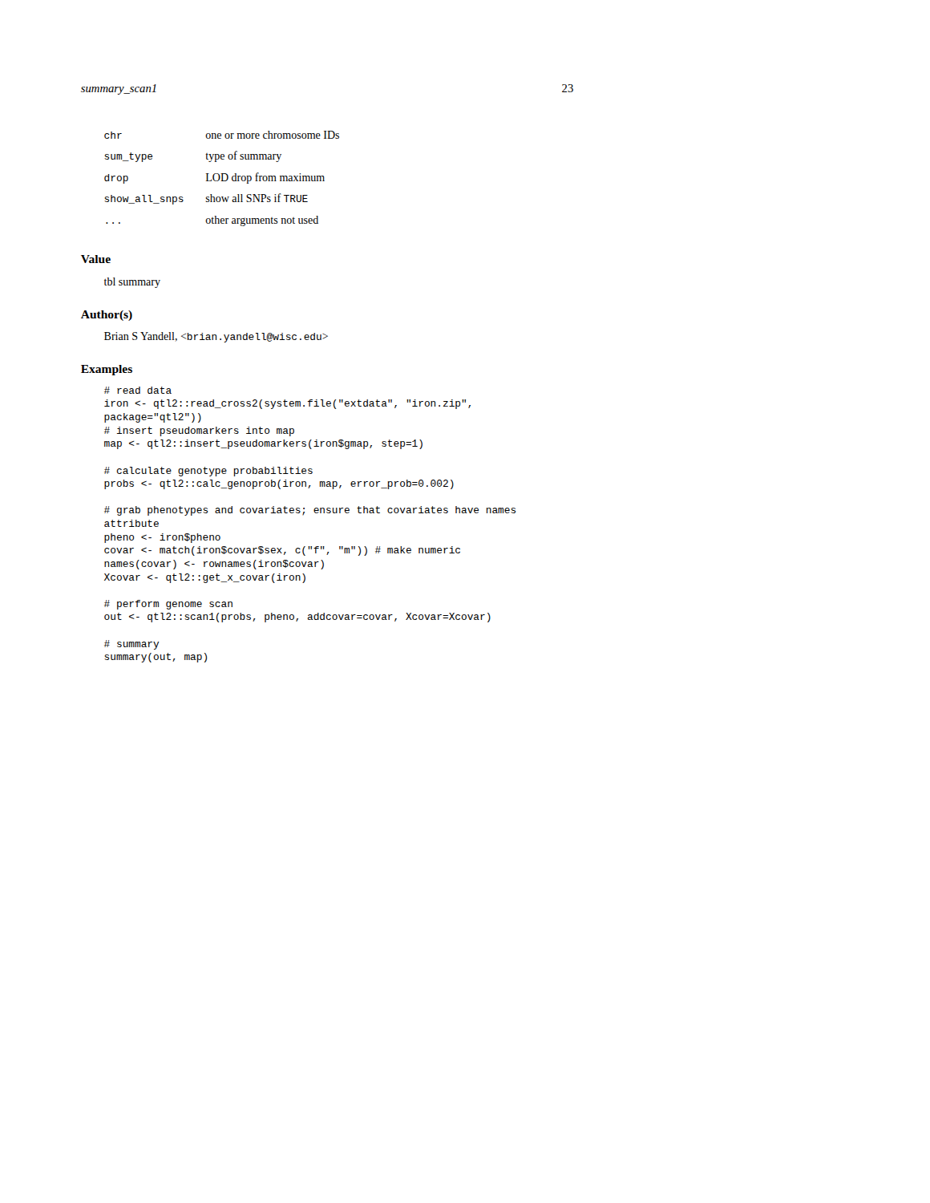summary_scan1 23
chr
one or more chromosome IDs
sum_type
type of summary
drop
LOD drop from maximum
show_all_snps
show all SNPs if TRUE
...
other arguments not used
Value
tbl summary
Author(s)
Brian S Yandell, <brian.yandell@wisc.edu>
Examples
# read data
iron <- qtl2::read_cross2(system.file("extdata", "iron.zip", package="qtl2"))
# insert pseudomarkers into map
map <- qtl2::insert_pseudomarkers(iron$gmap, step=1)

# calculate genotype probabilities
probs <- qtl2::calc_genoprob(iron, map, error_prob=0.002)

# grab phenotypes and covariates; ensure that covariates have names attribute
pheno <- iron$pheno
covar <- match(iron$covar$sex, c("f", "m")) # make numeric
names(covar) <- rownames(iron$covar)
Xcovar <- qtl2::get_x_covar(iron)

# perform genome scan
out <- qtl2::scan1(probs, pheno, addcovar=covar, Xcovar=Xcovar)

# summary
summary(out, map)